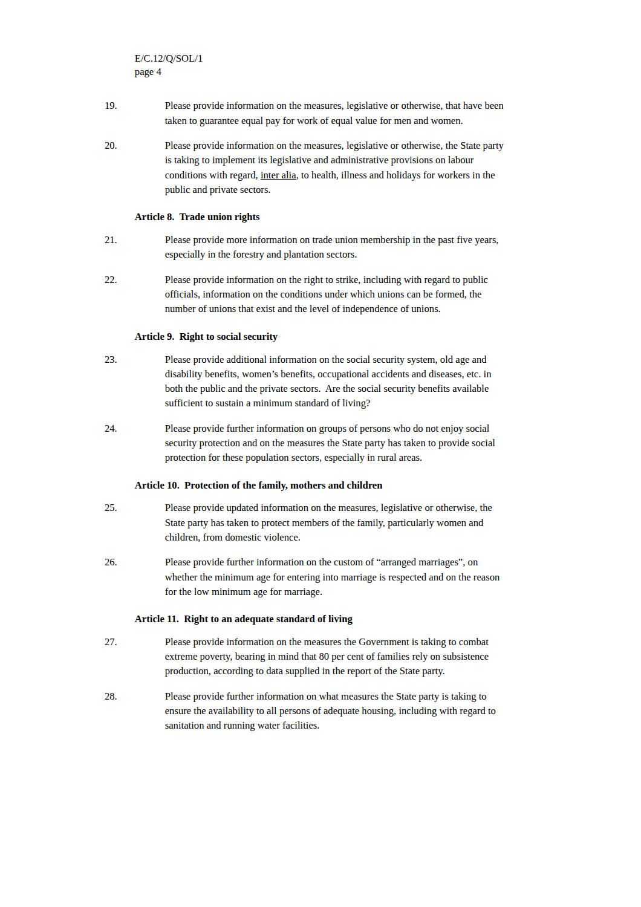E/C.12/Q/SOL/1 page 4
19. Please provide information on the measures, legislative or otherwise, that have been taken to guarantee equal pay for work of equal value for men and women.
20. Please provide information on the measures, legislative or otherwise, the State party is taking to implement its legislative and administrative provisions on labour conditions with regard, inter alia, to health, illness and holidays for workers in the public and private sectors.
Article 8. Trade union rights
21. Please provide more information on trade union membership in the past five years, especially in the forestry and plantation sectors.
22. Please provide information on the right to strike, including with regard to public officials, information on the conditions under which unions can be formed, the number of unions that exist and the level of independence of unions.
Article 9. Right to social security
23. Please provide additional information on the social security system, old age and disability benefits, women’s benefits, occupational accidents and diseases, etc. in both the public and the private sectors. Are the social security benefits available sufficient to sustain a minimum standard of living?
24. Please provide further information on groups of persons who do not enjoy social security protection and on the measures the State party has taken to provide social protection for these population sectors, especially in rural areas.
Article 10. Protection of the family, mothers and children
25. Please provide updated information on the measures, legislative or otherwise, the State party has taken to protect members of the family, particularly women and children, from domestic violence.
26. Please provide further information on the custom of “arranged marriages”, on whether the minimum age for entering into marriage is respected and on the reason for the low minimum age for marriage.
Article 11. Right to an adequate standard of living
27. Please provide information on the measures the Government is taking to combat extreme poverty, bearing in mind that 80 per cent of families rely on subsistence production, according to data supplied in the report of the State party.
28. Please provide further information on what measures the State party is taking to ensure the availability to all persons of adequate housing, including with regard to sanitation and running water facilities.